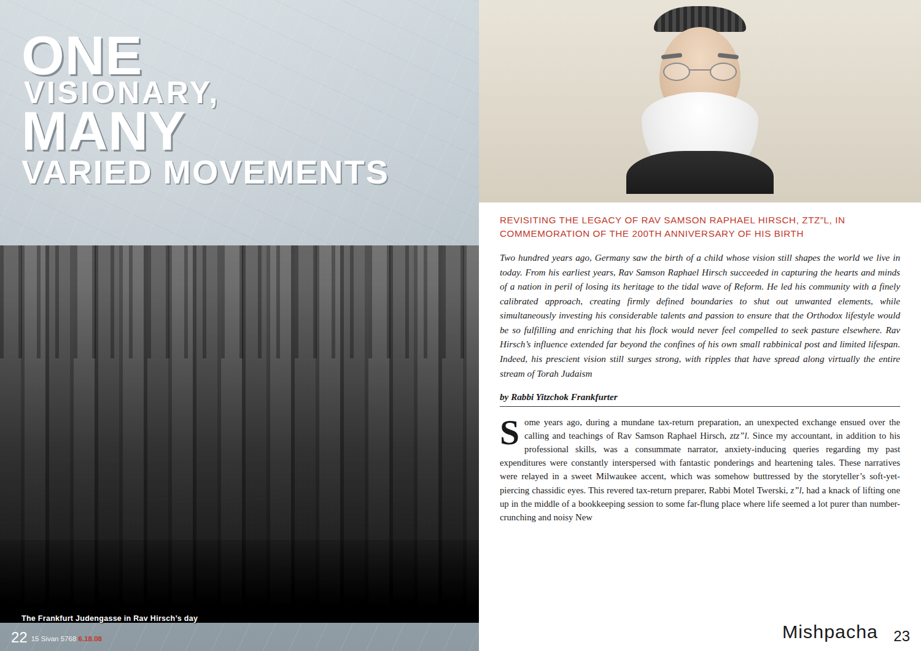One Visionary, Many Varied Movements
The Frankfurt Judengasse in Rav Hirsch’s day
2215 Sivan 5768 6.18.08
Revisiting the legacy of Rav Samson Raphael Hirsch, ztz”l, in commemoration of the 200th anniversary of his birth
Two hundred years ago, Germany saw the birth of a child whose vision still shapes the world we live in today. From his earliest years, Rav Samson Raphael Hirsch succeeded in capturing the hearts and minds of a nation in peril of losing its heritage to the tidal wave of Reform. He led his community with a finely calibrated approach, creating firmly defined boundaries to shut out unwanted elements, while simultaneously investing his considerable talents and passion to ensure that the Orthodox lifestyle would be so fulfilling and enriching that his flock would never feel compelled to seek pasture elsewhere. Rav Hirsch’s influence extended far beyond the confines of his own small rabbinical post and limited lifespan. Indeed, his prescient vision still surges strong, with ripples that have spread along virtually the entire stream of Torah Judaism
by Rabbi Yitzchok Frankfurter
Some years ago, during a mundane tax-return preparation, an unexpected exchange ensued over the calling and teachings of Rav Samson Raphael Hirsch, ztz”l. Since my accountant, in addition to his professional skills, was a consummate narrator, anxiety-inducing queries regarding my past expenditures were constantly interspersed with fantastic ponderings and heartening tales. These narratives were relayed in a sweet Milwaukee accent, which was somehow buttressed by the storyteller’s soft-yet-piercing chassidic eyes. This revered tax-return preparer, Rabbi Motel Twerski, z”l, had a knack of lifting one up in the middle of a bookkeeping session to some far-flung place where life seemed a lot purer than number-crunching and noisy New
Mishpacha
23